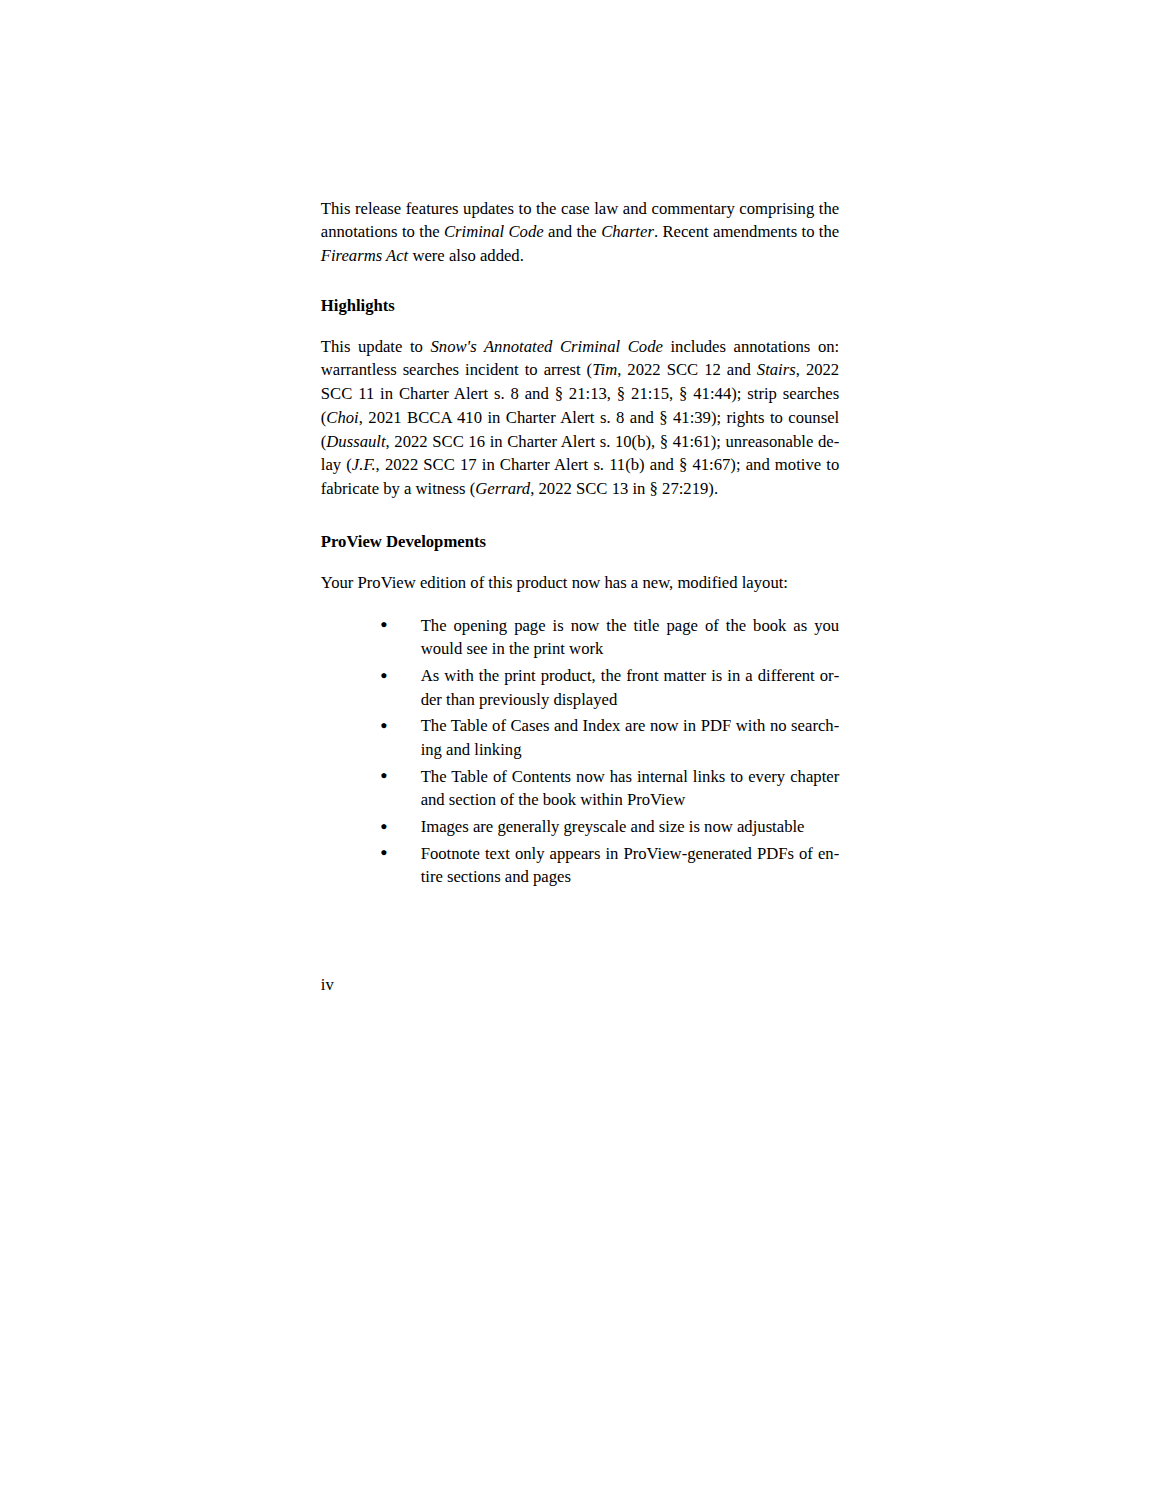This release features updates to the case law and commentary comprising the annotations to the Criminal Code and the Charter. Recent amendments to the Firearms Act were also added.
Highlights
This update to Snow's Annotated Criminal Code includes annotations on: warrantless searches incident to arrest (Tim, 2022 SCC 12 and Stairs, 2022 SCC 11 in Charter Alert s. 8 and § 21:13, § 21:15, § 41:44); strip searches (Choi, 2021 BCCA 410 in Charter Alert s. 8 and § 41:39); rights to counsel (Dussault, 2022 SCC 16 in Charter Alert s. 10(b), § 41:61); unreasonable delay (J.F., 2022 SCC 17 in Charter Alert s. 11(b) and § 41:67); and motive to fabricate by a witness (Gerrard, 2022 SCC 13 in § 27:219).
ProView Developments
Your ProView edition of this product now has a new, modified layout:
The opening page is now the title page of the book as you would see in the print work
As with the print product, the front matter is in a different order than previously displayed
The Table of Cases and Index are now in PDF with no searching and linking
The Table of Contents now has internal links to every chapter and section of the book within ProView
Images are generally greyscale and size is now adjustable
Footnote text only appears in ProView-generated PDFs of entire sections and pages
iv